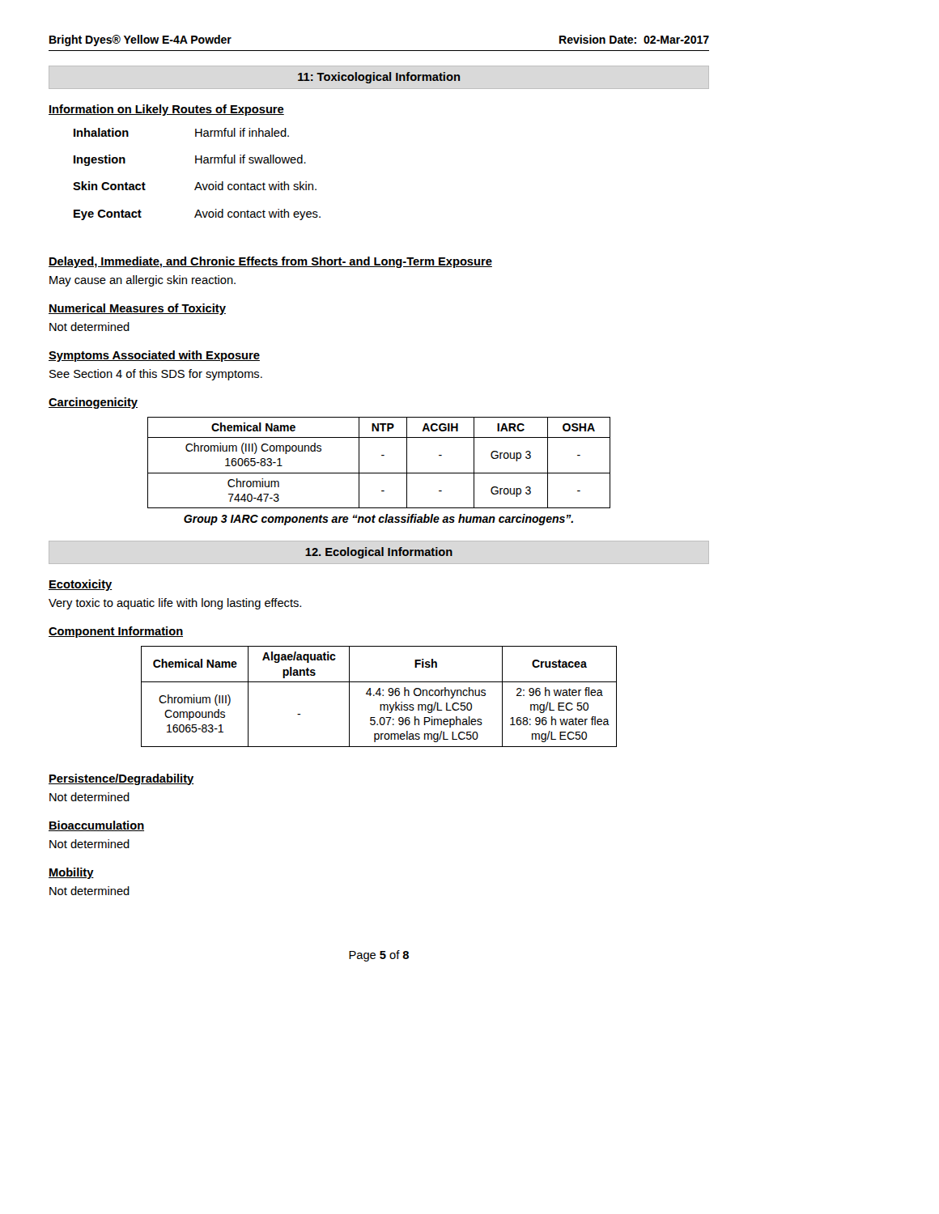Bright Dyes® Yellow E-4A Powder Revision Date: 02-Mar-2017
11: Toxicological Information
Information on Likely Routes of Exposure
Inhalation Harmful if inhaled.
Ingestion Harmful if swallowed.
Skin Contact Avoid contact with skin.
Eye Contact Avoid contact with eyes.
Delayed, Immediate, and Chronic Effects from Short- and Long-Term Exposure
May cause an allergic skin reaction.
Numerical Measures of Toxicity
Not determined
Symptoms Associated with Exposure
See Section 4 of this SDS for symptoms.
Carcinogenicity
| Chemical Name | NTP | ACGIH | IARC | OSHA |
| --- | --- | --- | --- | --- |
| Chromium (III) Compounds 16065-83-1 | - | - | Group 3 | - |
| Chromium 7440-47-3 | - | - | Group 3 | - |
Group 3 IARC components are “not classifiable as human carcinogens”.
12. Ecological Information
Ecotoxicity
Very toxic to aquatic life with long lasting effects.
Component Information
| Chemical Name | Algae/aquatic plants | Fish | Crustacea |
| --- | --- | --- | --- |
| Chromium (III) Compounds 16065-83-1 | - | 4.4: 96 h Oncorhynchus mykiss mg/L LC50 5.07: 96 h Pimephales promelas mg/L LC50 | 2: 96 h water flea mg/L EC 50 168: 96 h water flea mg/L EC50 |
Persistence/Degradability
Not determined
Bioaccumulation
Not determined
Mobility
Not determined
Page 5 of 8